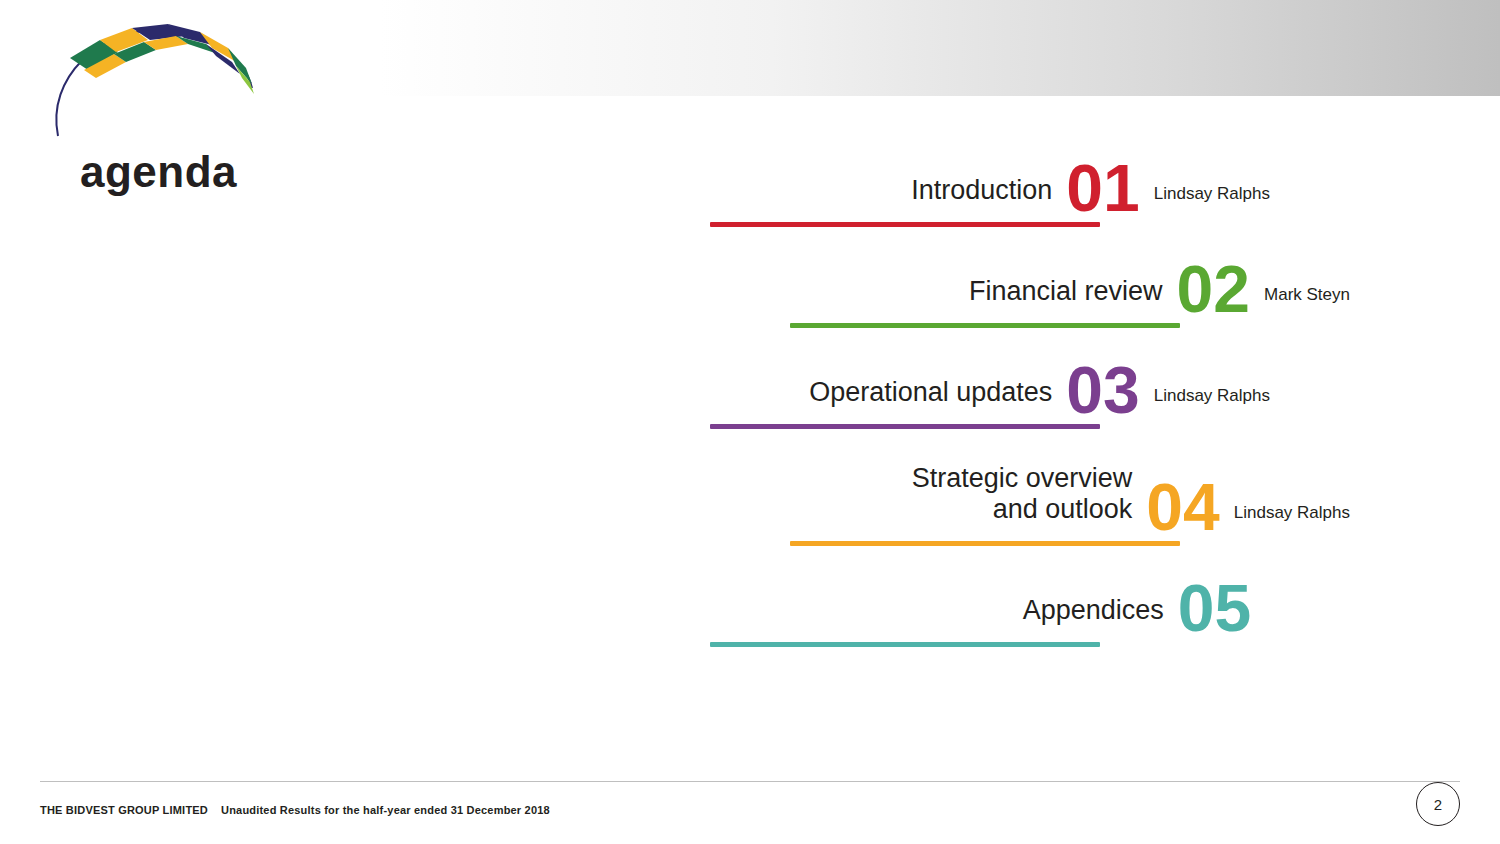agenda
Introduction 01 Lindsay Ralphs
Financial review 02 Mark Steyn
Operational updates 03 Lindsay Ralphs
Strategic overview and outlook 04 Lindsay Ralphs
Appendices 05
THE BIDVEST GROUP LIMITED Unaudited Results for the half-year ended 31 December 2018
2